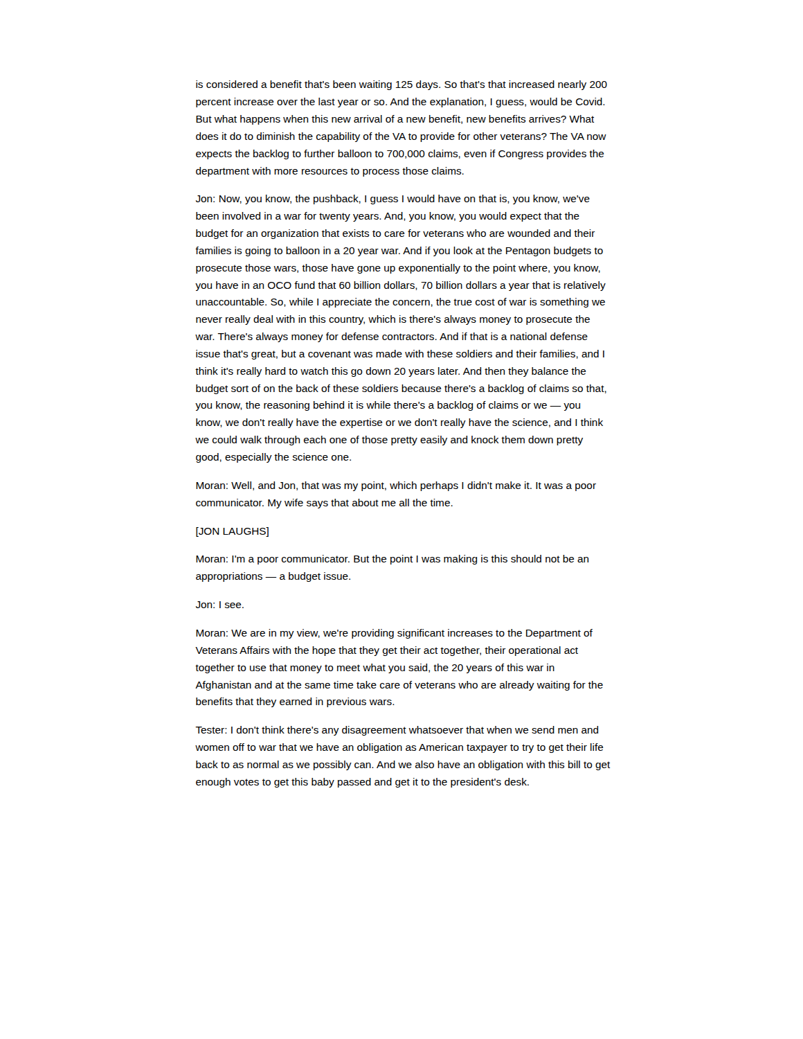is considered a benefit that's been waiting 125 days. So that's that increased nearly 200 percent increase over the last year or so. And the explanation, I guess, would be Covid. But what happens when this new arrival of a new benefit, new benefits arrives? What does it do to diminish the capability of the VA to provide for other veterans? The VA now expects the backlog to further balloon to 700,000 claims, even if Congress provides the department with more resources to process those claims.
Jon: Now, you know, the pushback, I guess I would have on that is, you know, we've been involved in a war for twenty years. And, you know, you would expect that the budget for an organization that exists to care for veterans who are wounded and their families is going to balloon in a 20 year war. And if you look at the Pentagon budgets to prosecute those wars, those have gone up exponentially to the point where, you know, you have in an OCO fund that 60 billion dollars, 70 billion dollars a year that is relatively unaccountable. So, while I appreciate the concern, the true cost of war is something we never really deal with in this country, which is there's always money to prosecute the war. There's always money for defense contractors. And if that is a national defense issue that's great, but a covenant was made with these soldiers and their families, and I think it's really hard to watch this go down 20 years later. And then they balance the budget sort of on the back of these soldiers because there's a backlog of claims so that, you know, the reasoning behind it is while there's a backlog of claims or we — you know, we don't really have the expertise or we don't really have the science, and I think we could walk through each one of those pretty easily and knock them down pretty good, especially the science one.
Moran: Well, and Jon, that was my point, which perhaps I didn't make it. It was a poor communicator. My wife says that about me all the time.
[JON LAUGHS]
Moran: I'm a poor communicator. But the point I was making is this should not be an appropriations — a budget issue.
Jon: I see.
Moran: We are in my view, we're providing significant increases to the Department of Veterans Affairs with the hope that they get their act together, their operational act together to use that money to meet what you said, the 20 years of this war in Afghanistan and at the same time take care of veterans who are already waiting for the benefits that they earned in previous wars.
Tester: I don't think there's any disagreement whatsoever that when we send men and women off to war that we have an obligation as American taxpayer to try to get their life back to as normal as we possibly can. And we also have an obligation with this bill to get enough votes to get this baby passed and get it to the president's desk.